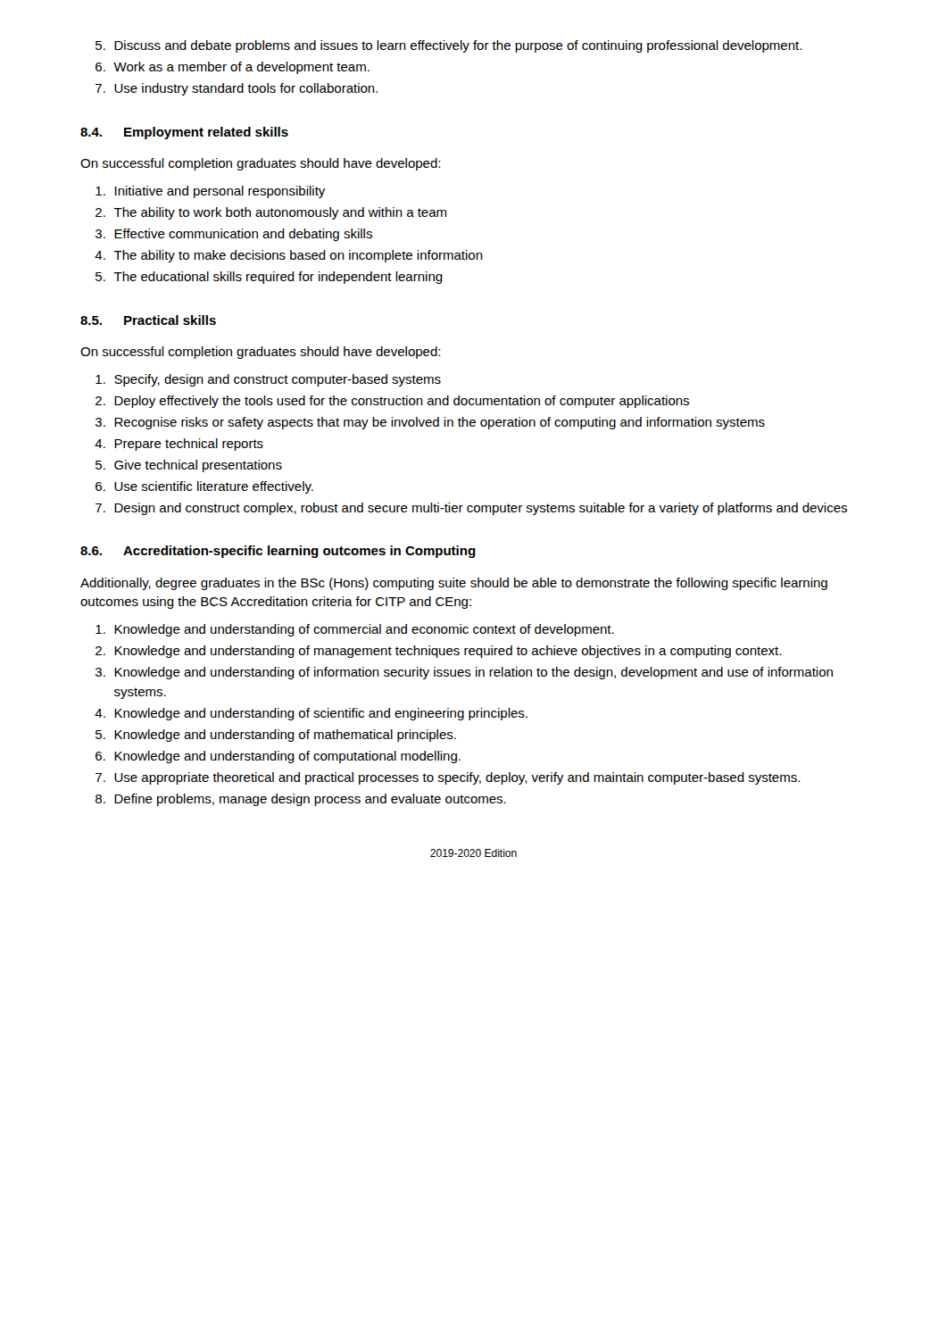Discuss and debate problems and issues to learn effectively for the purpose of continuing professional development.
Work as a member of a development team.
Use industry standard tools for collaboration.
8.4. Employment related skills
On successful completion graduates should have developed:
Initiative and personal responsibility
The ability to work both autonomously and within a team
Effective communication and debating skills
The ability to make decisions based on incomplete information
The educational skills required for independent learning
8.5. Practical skills
On successful completion graduates should have developed:
Specify, design and construct computer-based systems
Deploy effectively the tools used for the construction and documentation of computer applications
Recognise risks or safety aspects that may be involved in the operation of computing and information systems
Prepare technical reports
Give technical presentations
Use scientific literature effectively.
Design and construct complex, robust and secure multi-tier computer systems suitable for a variety of platforms and devices
8.6. Accreditation-specific learning outcomes in Computing
Additionally, degree graduates in the BSc (Hons) computing suite should be able to demonstrate the following specific learning outcomes using the BCS Accreditation criteria for CITP and CEng:
Knowledge and understanding of commercial and economic context of development.
Knowledge and understanding of management techniques required to achieve objectives in a computing context.
Knowledge and understanding of information security issues in relation to the design, development and use of information systems.
Knowledge and understanding of scientific and engineering principles.
Knowledge and understanding of mathematical principles.
Knowledge and understanding of computational modelling.
Use appropriate theoretical and practical processes to specify, deploy, verify and maintain computer-based systems.
Define problems, manage design process and evaluate outcomes.
2019-2020 Edition